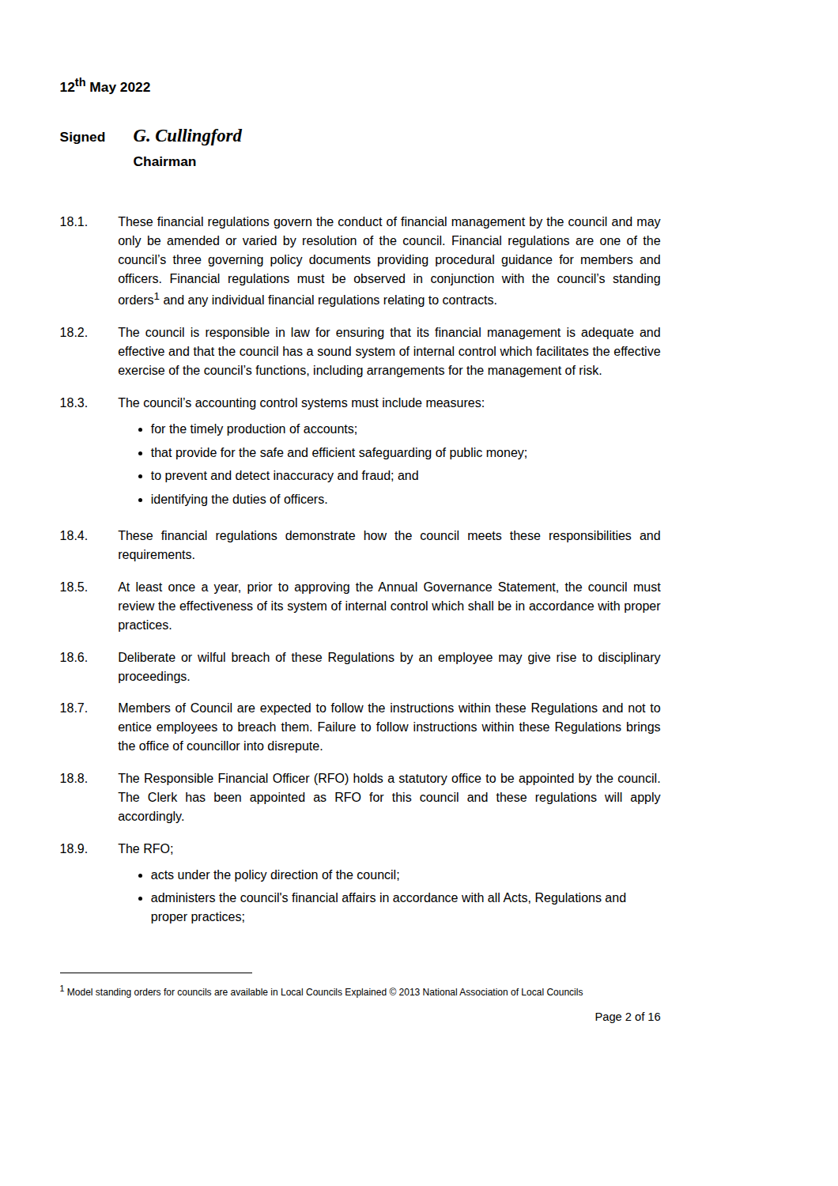12th May 2022
Signed G. Cullingford Chairman
| 18.1. | These financial regulations govern the conduct of financial management by the council and may only be amended or varied by resolution of the council. Financial regulations are one of the council’s three governing policy documents providing procedural guidance for members and officers. Financial regulations must be observed in conjunction with the council’s standing orders 1 and any individual financial regulations relating to contracts. |
| 18.2. | The council is responsible in law for ensuring that its financial management is adequate and effective and that the council has a sound system of internal control which facilitates the effective exercise of the council’s functions, including arrangements for the management of risk. |
| 18.3. | The council’s accounting control systems must include measures: for the timely production of accounts; that provide for the safe and efficient safeguarding of public money; to prevent and detect inaccuracy and fraud; and identifying the duties of officers. |
| 18.4. | These financial regulations demonstrate how the council meets these responsibilities and requirements. |
| 18.5. | At least once a year, prior to approving the Annual Governance Statement, the council must review the effectiveness of its system of internal control which shall be in accordance with proper practices. |
| 18.6. | Deliberate or wilful breach of these Regulations by an employee may give rise to disciplinary proceedings. |
| 18.7. | Members of Council are expected to follow the instructions within these Regulations and not to entice employees to breach them. Failure to follow instructions within these Regulations brings the office of councillor into disrepute. |
| 18.8. | The Responsible Financial Officer (RFO) holds a statutory office to be appointed by the council. The Clerk has been appointed as RFO for this council and these regulations will apply accordingly. |
| 18.9. | The RFO; acts under the policy direction of the council; administers the council's financial affairs in accordance with all Acts, Regulations and proper practices; |
1 Model standing orders for councils are available in Local Councils Explained © 2013 National Association of Local Councils
Page 2 of 16